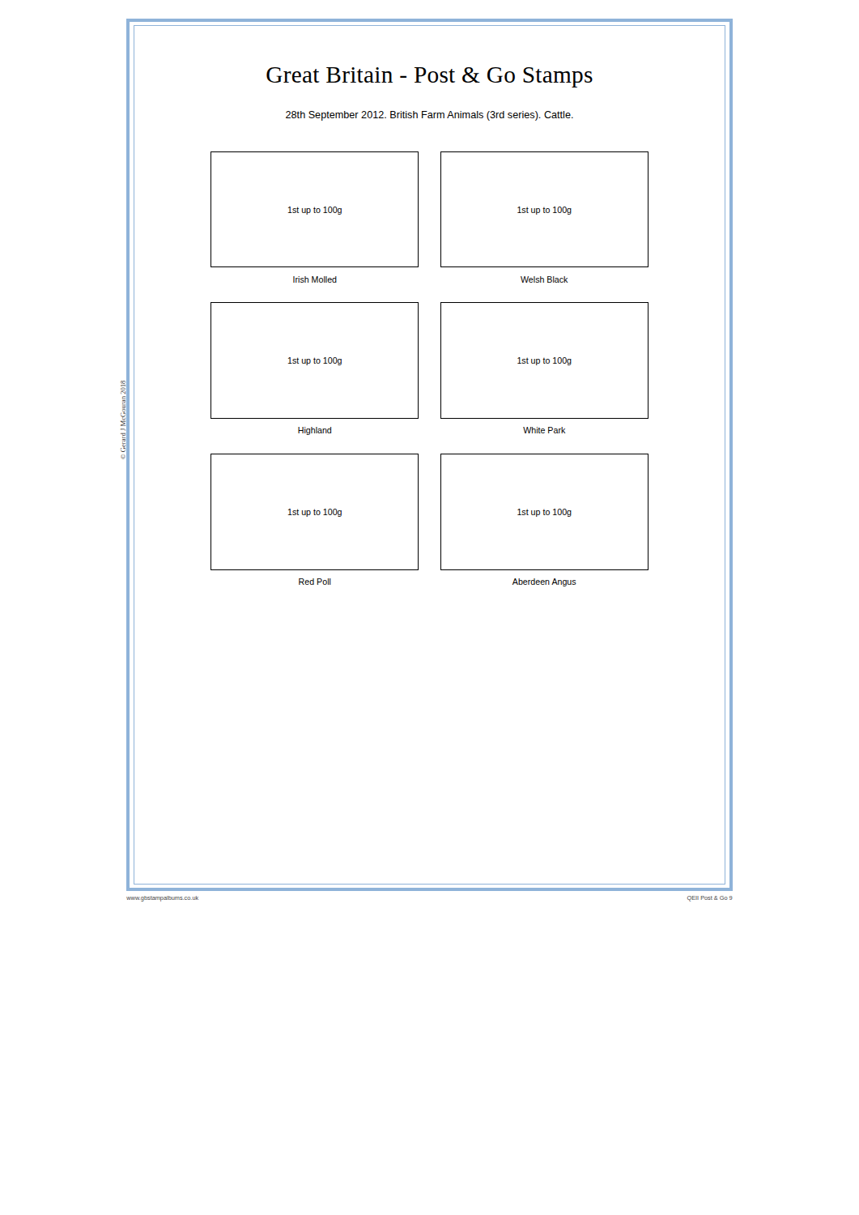© Gerard J McGouran 2018
Great Britain - Post & Go Stamps
28th September 2012. British Farm Animals (3rd series). Cattle.
| 1st up to 100g Irish Molled | 1st up to 100g Welsh Black |
| 1st up to 100g Highland | 1st up to 100g White Park |
| 1st up to 100g Red Poll | 1st up to 100g Aberdeen Angus |
www.gbstampalbums.co.uk QEII Post & Go 9